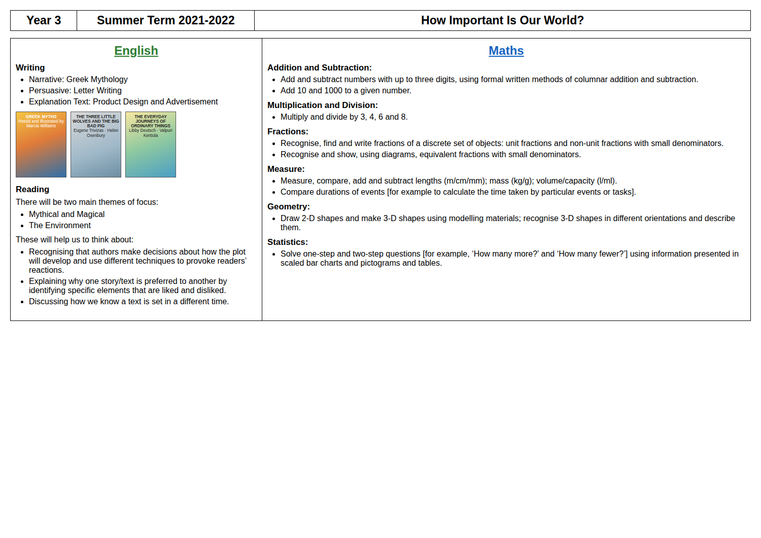| Year 3 | Summer Term 2021-2022 | How Important Is Our World? |
| English Writing Narrative: Greek Mythology Persuasive: Letter Writing Explanation Text: Product Design and Advertisement GREEK MYTHS Retold and Illustrated by Marcia Williams THE THREE LITTLE WOLVES AND THE BIG BAD PIG Eugene Trivizas · Helen Oxenbury THE EVERYDAY JOURNEYS OF ORDINARY THINGS Libby Deutsch · Valpuri Kerttula Reading There will be two main themes of focus: Mythical and Magical The Environment These will help us to think about: Recognising that authors make decisions about how the plot will develop and use different techniques to provoke readers’ reactions. Explaining why one story/text is preferred to another by identifying specific elements that are liked and disliked. Discussing how we know a text is set in a different time. | Maths Addition and Subtraction: Add and subtract numbers with up to three digits, using formal written methods of columnar addition and subtraction. Add 10 and 1000 to a given number. Multiplication and Division: Multiply and divide by 3, 4, 6 and 8. Fractions: Recognise, find and write fractions of a discrete set of objects: unit fractions and non-unit fractions with small denominators. Recognise and show, using diagrams, equivalent fractions with small denominators. Measure: Measure, compare, add and subtract lengths (m/cm/mm); mass (kg/g); volume/capacity (l/ml). Compare durations of events [for example to calculate the time taken by particular events or tasks]. Geometry: Draw 2-D shapes and make 3-D shapes using modelling materials; recognise 3-D shapes in different orientations and describe them. Statistics: Solve one-step and two-step questions [for example, ‘How many more?’ and ‘How many fewer?’] using information presented in scaled bar charts and pictograms and tables. |